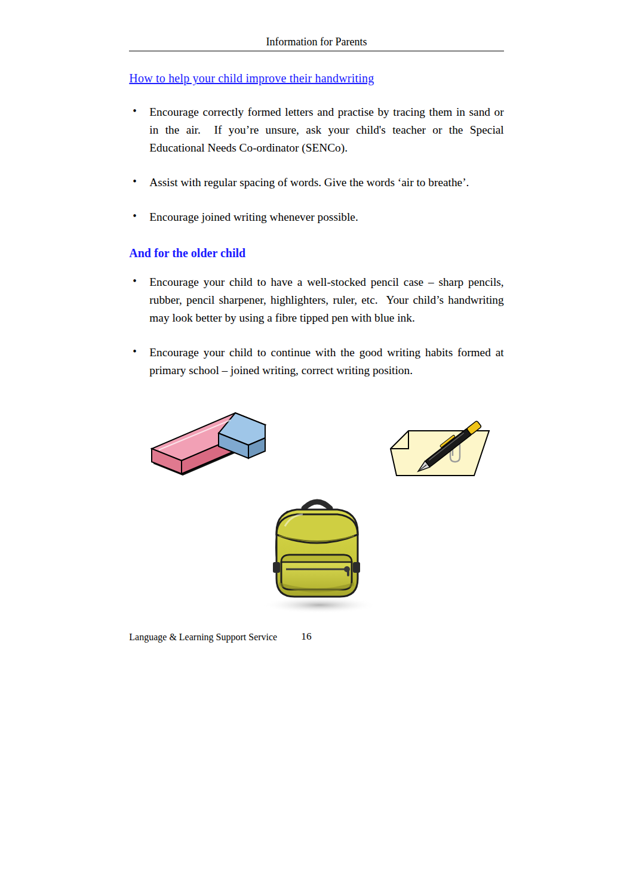Information for Parents
How to help your child improve their handwriting
Encourage correctly formed letters and practise by tracing them in sand or in the air. If you’re unsure, ask your child's teacher or the Special Educational Needs Co-ordinator (SENCo).
Assist with regular spacing of words. Give the words ‘air to breathe’.
Encourage joined writing whenever possible.
And for the older child
Encourage your child to have a well-stocked pencil case – sharp pencils, rubber, pencil sharpener, highlighters, ruler, etc. Your child’s handwriting may look better by using a fibre tipped pen with blue ink.
Encourage your child to continue with the good writing habits formed at primary school – joined writing, correct writing position.
Language & Learning Support Service 16